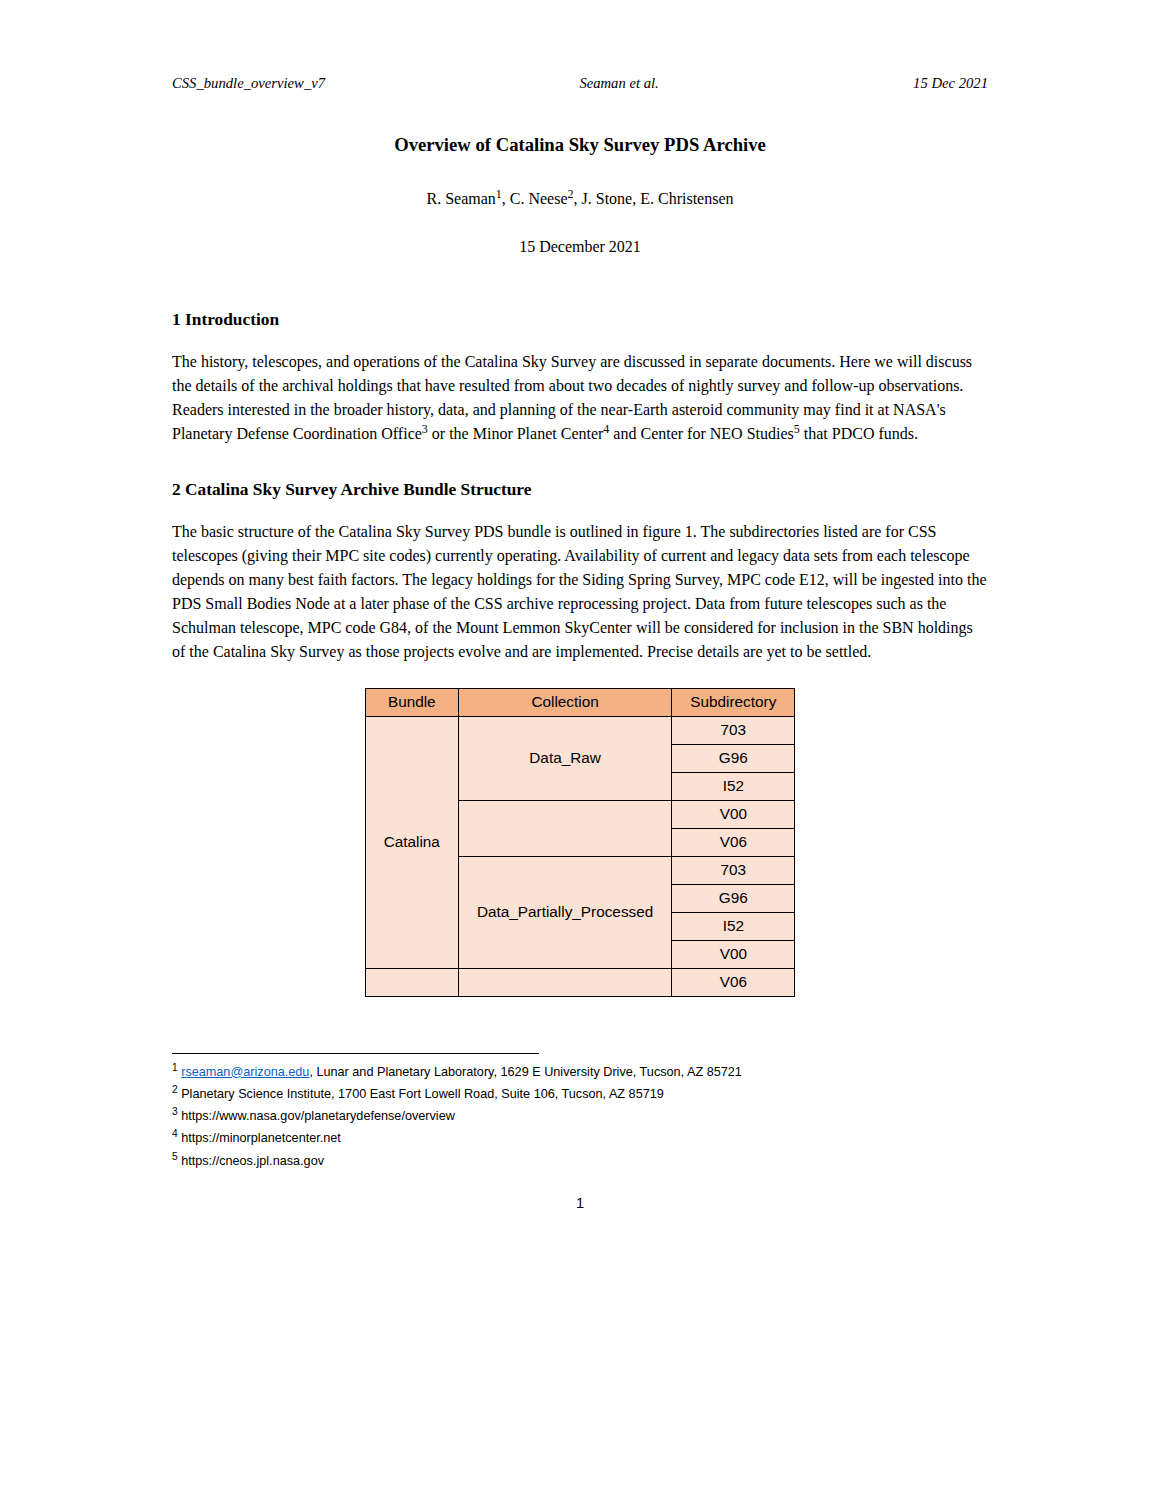CSS_bundle_overview_v7 Seaman et al. 15 Dec 2021
Overview of Catalina Sky Survey PDS Archive
R. Seaman1, C. Neese2, J. Stone, E. Christensen
15 December 2021
1 Introduction
The history, telescopes, and operations of the Catalina Sky Survey are discussed in separate documents. Here we will discuss the details of the archival holdings that have resulted from about two decades of nightly survey and follow-up observations. Readers interested in the broader history, data, and planning of the near-Earth asteroid community may find it at NASA's Planetary Defense Coordination Office3 or the Minor Planet Center4 and Center for NEO Studies5 that PDCO funds.
2 Catalina Sky Survey Archive Bundle Structure
The basic structure of the Catalina Sky Survey PDS bundle is outlined in figure 1. The subdirectories listed are for CSS telescopes (giving their MPC site codes) currently operating. Availability of current and legacy data sets from each telescope depends on many best faith factors. The legacy holdings for the Siding Spring Survey, MPC code E12, will be ingested into the PDS Small Bodies Node at a later phase of the CSS archive reprocessing project. Data from future telescopes such as the Schulman telescope, MPC code G84, of the Mount Lemmon SkyCenter will be considered for inclusion in the SBN holdings of the Catalina Sky Survey as those projects evolve and are implemented. Precise details are yet to be settled.
| Bundle | Collection | Subdirectory |
| --- | --- | --- |
| Catalina | Data_Raw | 703 |
| G96 |
| I52 |
| | V00 |
| V06 |
| Data_Partially_Processed | 703 |
| G96 |
| I52 |
| V00 |
| | | V06 |
rseaman@arizona.edu, Lunar and Planetary Laboratory, 1629 E University Drive, Tucson, AZ 85721
Planetary Science Institute, 1700 East Fort Lowell Road, Suite 106, Tucson, AZ 85719
https://www.nasa.gov/planetarydefense/overview
https://minorplanetcenter.net
https://cneos.jpl.nasa.gov
1